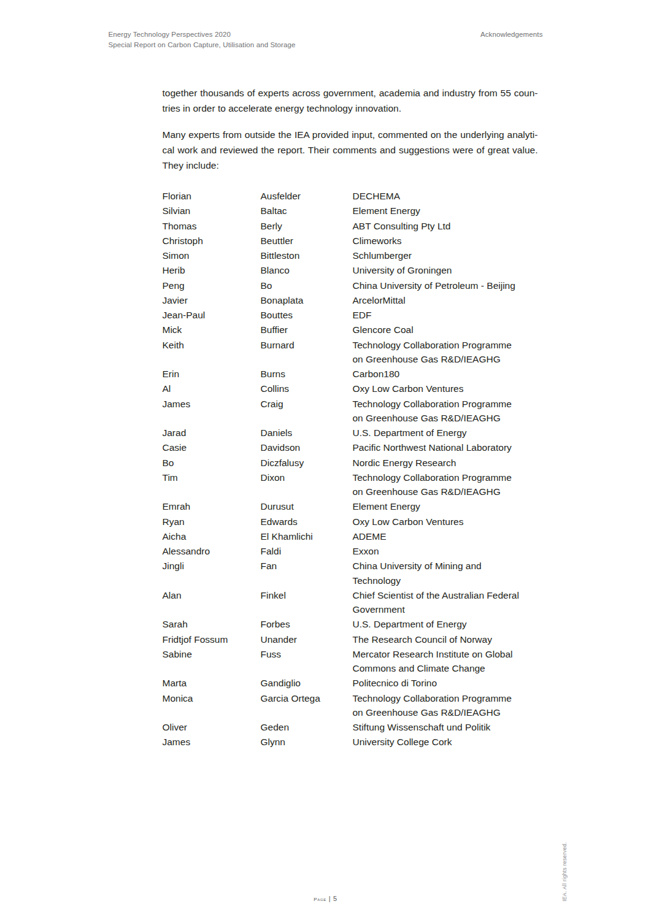Energy Technology Perspectives 2020
Special Report on Carbon Capture, Utilisation and Storage
Acknowledgements
together thousands of experts across government, academia and industry from 55 countries in order to accelerate energy technology innovation.
Many experts from outside the IEA provided input, commented on the underlying analytical work and reviewed the report. Their comments and suggestions were of great value. They include:
| Florian | Ausfelder | DECHEMA |
| Silvian | Baltac | Element Energy |
| Thomas | Berly | ABT Consulting Pty Ltd |
| Christoph | Beuttler | Climeworks |
| Simon | Bittleston | Schlumberger |
| Herib | Blanco | University of Groningen |
| Peng | Bo | China University of Petroleum - Beijing |
| Javier | Bonaplata | ArcelorMittal |
| Jean-Paul | Bouttes | EDF |
| Mick | Buffier | Glencore Coal |
| Keith | Burnard | Technology Collaboration Programme on Greenhouse Gas R&D/IEAGHG |
| Erin | Burns | Carbon180 |
| Al | Collins | Oxy Low Carbon Ventures |
| James | Craig | Technology Collaboration Programme on Greenhouse Gas R&D/IEAGHG |
| Jarad | Daniels | U.S. Department of Energy |
| Casie | Davidson | Pacific Northwest National Laboratory |
| Bo | Diczfalusy | Nordic Energy Research |
| Tim | Dixon | Technology Collaboration Programme on Greenhouse Gas R&D/IEAGHG |
| Emrah | Durusut | Element Energy |
| Ryan | Edwards | Oxy Low Carbon Ventures |
| Aicha | El Khamlichi | ADEME |
| Alessandro | Faldi | Exxon |
| Jingli | Fan | China University of Mining and Technology |
| Alan | Finkel | Chief Scientist of the Australian Federal Government |
| Sarah | Forbes | U.S. Department of Energy |
| Fridtjof Fossum | Unander | The Research Council of Norway |
| Sabine | Fuss | Mercator Research Institute on Global Commons and Climate Change |
| Marta | Gandiglio | Politecnico di Torino |
| Monica | Garcia Ortega | Technology Collaboration Programme on Greenhouse Gas R&D/IEAGHG |
| Oliver | Geden | Stiftung Wissenschaft und Politik |
| James | Glynn | University College Cork |
PAGE | 5
IEA. All rights reserved.